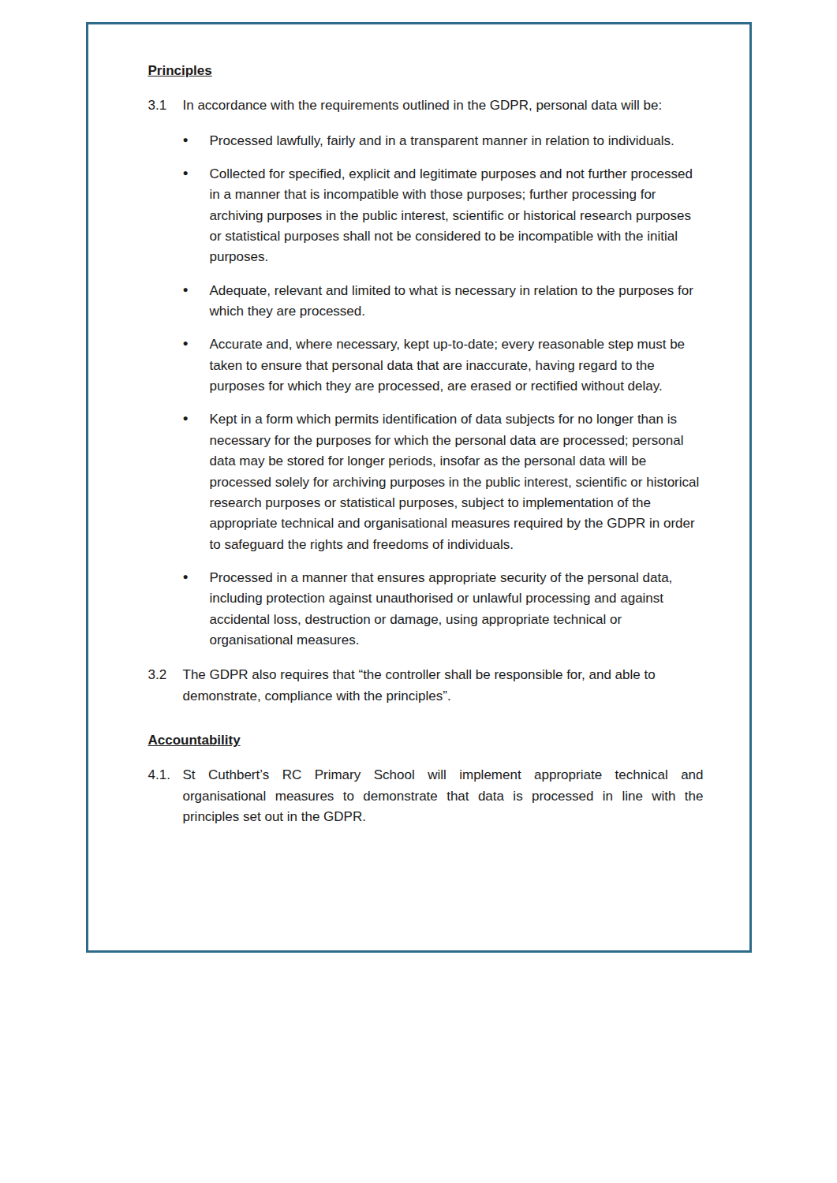Principles
3.1
In accordance with the requirements outlined in the GDPR, personal data will be:
Processed lawfully, fairly and in a transparent manner in relation to individuals.
Collected for specified, explicit and legitimate purposes and not further processed in a manner that is incompatible with those purposes; further processing for archiving purposes in the public interest, scientific or historical research purposes or statistical purposes shall not be considered to be incompatible with the initial purposes.
Adequate, relevant and limited to what is necessary in relation to the purposes for which they are processed.
Accurate and, where necessary, kept up-to-date; every reasonable step must be taken to ensure that personal data that are inaccurate, having regard to the purposes for which they are processed, are erased or rectified without delay.
Kept in a form which permits identification of data subjects for no longer than is necessary for the purposes for which the personal data are processed; personal data may be stored for longer periods, insofar as the personal data will be processed solely for archiving purposes in the public interest, scientific or historical research purposes or statistical purposes, subject to implementation of the appropriate technical and organisational measures required by the GDPR in order to safeguard the rights and freedoms of individuals.
Processed in a manner that ensures appropriate security of the personal data, including protection against unauthorised or unlawful processing and against accidental loss, destruction or damage, using appropriate technical or organisational measures.
3.2
The GDPR also requires that “the controller shall be responsible for, and able to demonstrate, compliance with the principles”.
Accountability
4.1.
St Cuthbert’s RC Primary School will implement appropriate technical and organisational measures to demonstrate that data is processed in line with the principles set out in the GDPR.